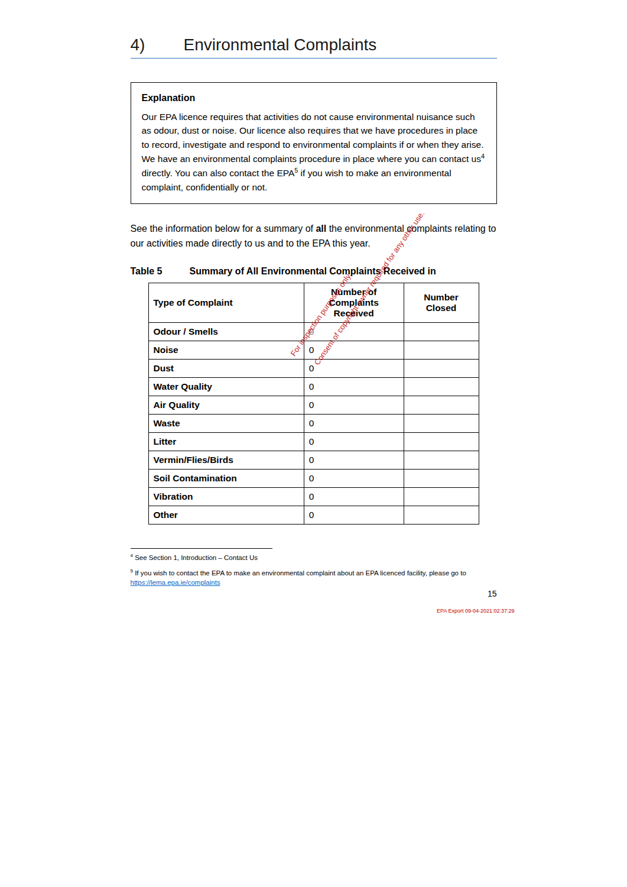4) Environmental Complaints
Explanation Our EPA licence requires that activities do not cause environmental nuisance such as odour, dust or noise. Our licence also requires that we have procedures in place to record, investigate and respond to environmental complaints if or when they arise.
We have an environmental complaints procedure in place where you can contact us4 directly. You can also contact the EPA5 if you wish to make an environmental complaint, confidentially or not.
See the information below for a summary of all the environmental complaints relating to our activities made directly to us and to the EPA this year.
Table 5 Summary of All Environmental Complaints Received in
For inspection purposes only. Consent of copyright owner required for any other use.
| Type of Complaint | Number of Complaints Received | Number Closed |
| --- | --- | --- |
| Odour / Smells | 0 | |
| Noise | 0 | |
| Dust | 0 | |
| Water Quality | 0 | |
| Air Quality | 0 | |
| Waste | 0 | |
| Litter | 0 | |
| Vermin/Flies/Birds | 0 | |
| Soil Contamination | 0 | |
| Vibration | 0 | |
| Other | 0 | |
4 See Section 1, Introduction – Contact Us
5 If you wish to contact the EPA to make an environmental complaint about an EPA licenced facility, please go to https://lema.epa.ie/complaints
15
EPA Export 09-04-2021:02:37:29